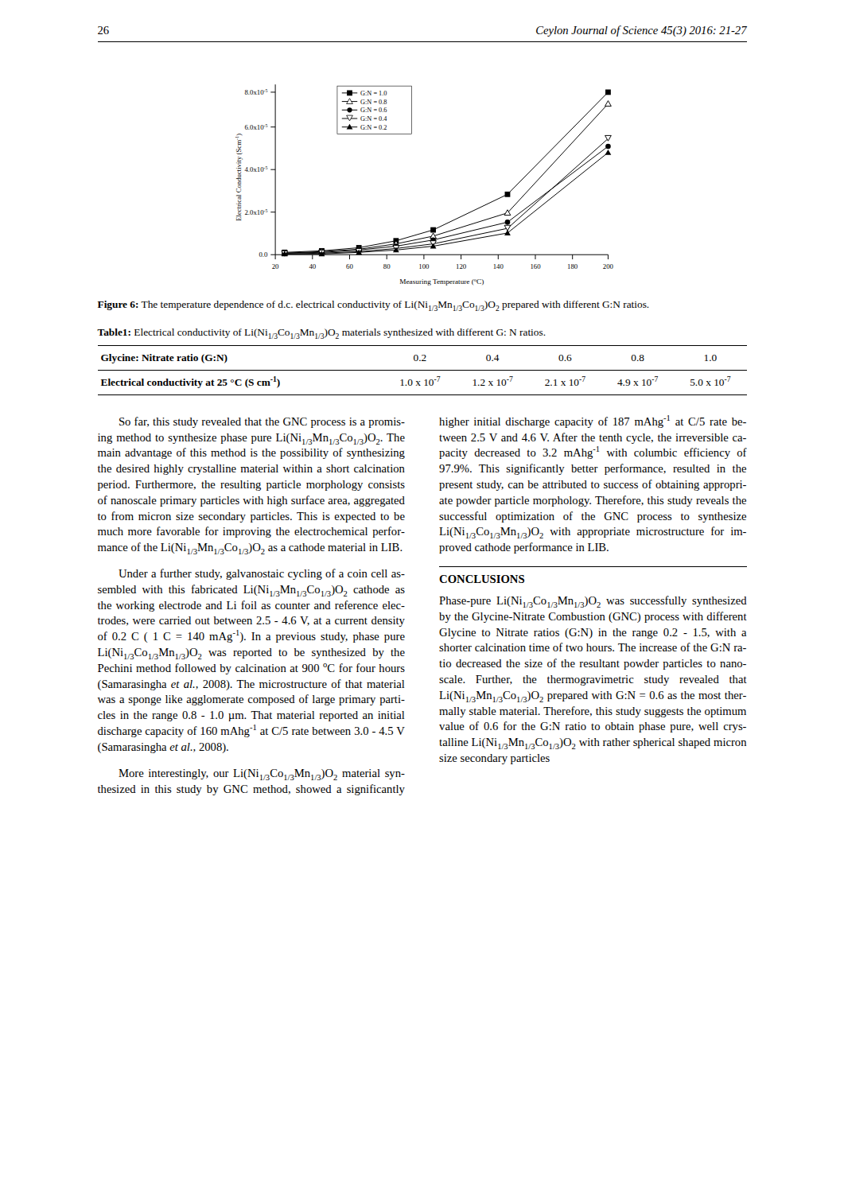26 Ceylon Journal of Science 45(3) 2016: 21-27
0.0 2.0x10-5 4.0x10-5 6.0x10-5 8.0x10-5 20 40 60 80 100 120 140 160 180 200 Measuring Temperature (oC) Electrical Conductivity (Scm-1) G:N = 1.0 G:N = 0.8 G:N = 0.6 G:N = 0.4 G:N = 0.2
Figure 6: The temperature dependence of d.c. electrical conductivity of Li(Ni1/3Mn1/3Co1/3)O2 prepared with different G:N ratios.
Table1: Electrical conductivity of Li(Ni1/3Co1/3Mn1/3)O2 materials synthesized with different G: N ratios.
| Glycine: Nitrate ratio (G:N) | 0.2 | 0.4 | 0.6 | 0.8 | 1.0 |
| Electrical conductivity at 25 °C (S cm -1 ) | 1.0 x 10 -7 | 1.2 x 10 -7 | 2.1 x 10 -7 | 4.9 x 10 -7 | 5.0 x 10 -7 |
So far, this study revealed that the GNC process is a promising method to synthesize phase pure Li(Ni1/3Mn1/3Co1/3)O2. The main advantage of this method is the possibility of synthesizing the desired highly crystalline material within a short calcination period. Furthermore, the resulting particle morphology consists of nanoscale primary particles with high surface area, aggregated to from micron size secondary particles. This is expected to be much more favorable for improving the electrochemical performance of the Li(Ni1/3Mn1/3Co1/3)O2 as a cathode material in LIB.
Under a further study, galvanostaic cycling of a coin cell assembled with this fabricated Li(Ni1/3Mn1/3Co1/3)O2 cathode as the working electrode and Li foil as counter and reference electrodes, were carried out between 2.5 - 4.6 V, at a current density of 0.2 C ( 1 C = 140 mAg-1). In a previous study, phase pure Li(Ni1/3Co1/3Mn1/3)O2 was reported to be synthesized by the Pechini method followed by calcination at 900 oC for four hours (Samarasingha et al., 2008). The microstructure of that material was a sponge like agglomerate composed of large primary particles in the range 0.8 - 1.0 µm. That material reported an initial discharge capacity of 160 mAhg-1 at C/5 rate between 3.0 - 4.5 V (Samarasingha et al., 2008).
More interestingly, our Li(Ni1/3Co1/3Mn1/3)O2 material synthesized in this study by GNC method, showed a significantly higher initial discharge capacity of 187 mAhg-1 at C/5 rate between 2.5 V and 4.6 V. After the tenth cycle, the irreversible capacity decreased to 3.2 mAhg-1 with columbic efficiency of 97.9%. This significantly better performance, resulted in the present study, can be attributed to success of obtaining appropriate powder particle morphology. Therefore, this study reveals the successful optimization of the GNC process to synthesize Li(Ni1/3Co1/3Mn1/3)O2 with appropriate microstructure for improved cathode performance in LIB.
Conclusions
Phase-pure Li(Ni1/3Co1/3Mn1/3)O2 was successfully synthesized by the Glycine-Nitrate Combustion (GNC) process with different Glycine to Nitrate ratios (G:N) in the range 0.2 - 1.5, with a shorter calcination time of two hours. The increase of the G:N ratio decreased the size of the resultant powder particles to nano-scale. Further, the thermogravimetric study revealed that Li(Ni1/3Mn1/3Co1/3)O2 prepared with G:N = 0.6 as the most thermally stable material. Therefore, this study suggests the optimum value of 0.6 for the G:N ratio to obtain phase pure, well crystalline Li(Ni1/3Mn1/3Co1/3)O2 with rather spherical shaped micron size secondary particles